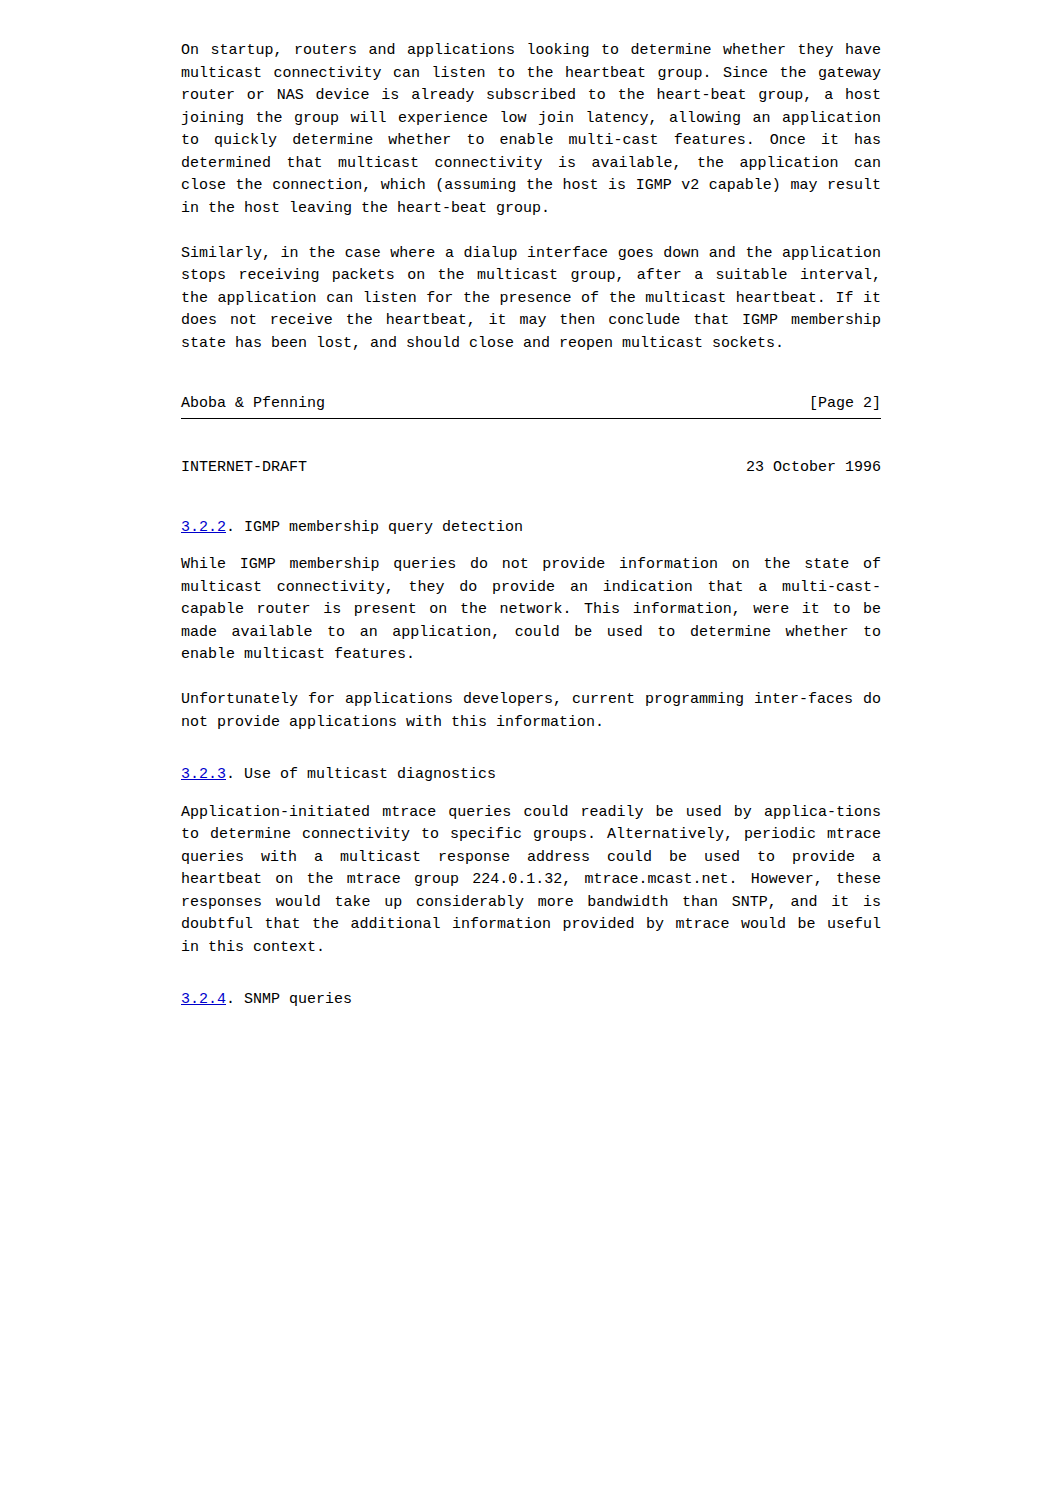On startup, routers and applications looking to determine whether they have multicast connectivity can listen to the heartbeat group. Since the gateway router or NAS device is already subscribed to the heart-beat group, a host joining the group will experience low join latency, allowing an application to quickly determine whether to enable multi-cast features. Once it has determined that multicast connectivity is available, the application can close the connection, which (assuming the host is IGMP v2 capable) may result in the host leaving the heart-beat group.
Similarly, in the case where a dialup interface goes down and the application stops receiving packets on the multicast group, after a suitable interval, the application can listen for the presence of the multicast heartbeat. If it does not receive the heartbeat, it may then conclude that IGMP membership state has been lost, and should close and reopen multicast sockets.
Aboba & Pfenning [Page 2]
INTERNET-DRAFT 23 October 1996
3.2.2. IGMP membership query detection
While IGMP membership queries do not provide information on the state of multicast connectivity, they do provide an indication that a multi-cast-capable router is present on the network. This information, were it to be made available to an application, could be used to determine whether to enable multicast features.
Unfortunately for applications developers, current programming inter-faces do not provide applications with this information.
3.2.3. Use of multicast diagnostics
Application-initiated mtrace queries could readily be used by applica-tions to determine connectivity to specific groups. Alternatively, periodic mtrace queries with a multicast response address could be used to provide a heartbeat on the mtrace group 224.0.1.32, mtrace.mcast.net. However, these responses would take up considerably more bandwidth than SNTP, and it is doubtful that the additional information provided by mtrace would be useful in this context.
3.2.4. SNMP queries